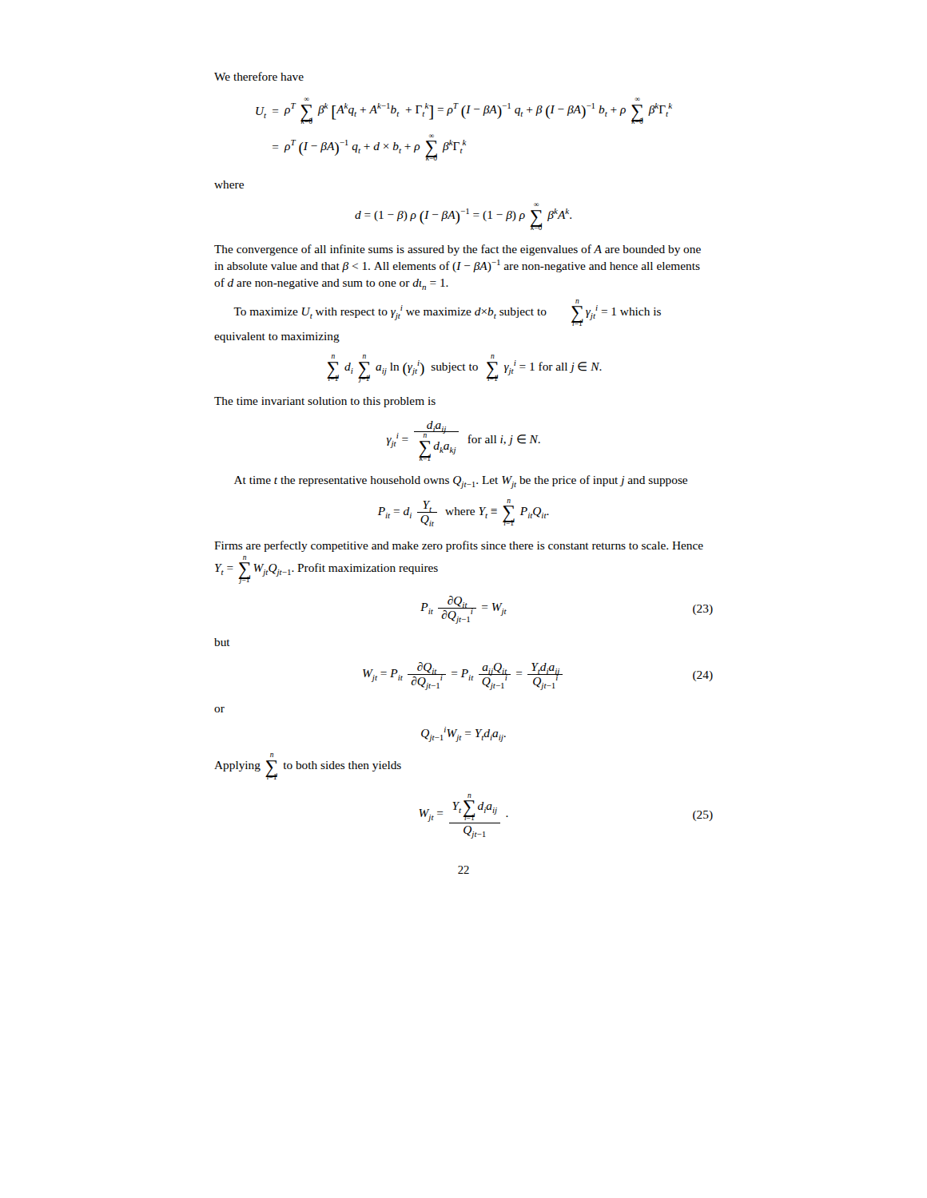We therefore have
Ut
=
ρT ∞∑k=0 βk [Akqt + Ak−1bt + Γtk] = ρT (I − βA)−1 qt + β (I − βA)−1 bt + ρ ∞∑k=0 βkΓtk
=
ρT (I − βA)−1 qt + d × bt + ρ ∞∑k=0 βkΓtk
where
d = (1 − β) ρ (I − βA)−1 = (1 − β) ρ ∞∑k=0 βkAk.
The convergence of all infinite sums is assured by the fact the eigenvalues of A are bounded by one in absolute value and that β < 1. All elements of (I − βA)−1 are non-negative and hence all elements of d are non-negative and sum to one or dιn = 1.
To maximize Ut with respect to γjti we maximize d×bt subject to n∑i=1 γjti = 1 which is equivalent to maximizing
n∑i=1 di n∑j=1 aij ln (γjti) subject to n∑i=1 γjti = 1 for all j ∈ N.
The time invariant solution to this problem is
γjti = diaij n∑k=1 dkakj for all i, j ∈ N.
At time t the representative household owns Qjt−1. Let Wjt be the price of input j and suppose
Pit = di Yt Qit where Yt ≡ n∑i=1 PitQit.
Firms are perfectly competitive and make zero profits since there is constant returns to scale. Hence Yt = n∑j=1 WjtQjt−1. Profit maximization requires
Pit ∂Qit ∂Qjt−1i = Wjt (23)
but
Wjt = Pit ∂Qit ∂Qjt−1i = Pit aijQit Qjt−1i = Ytdiaij Qjt−1i (24)
or
Qjt−1iWjt = Ytdiaij.
Applying n∑i=1 to both sides then yields
Wjt = Ytn∑i=1 diaij Qjt−1 . (25)
22